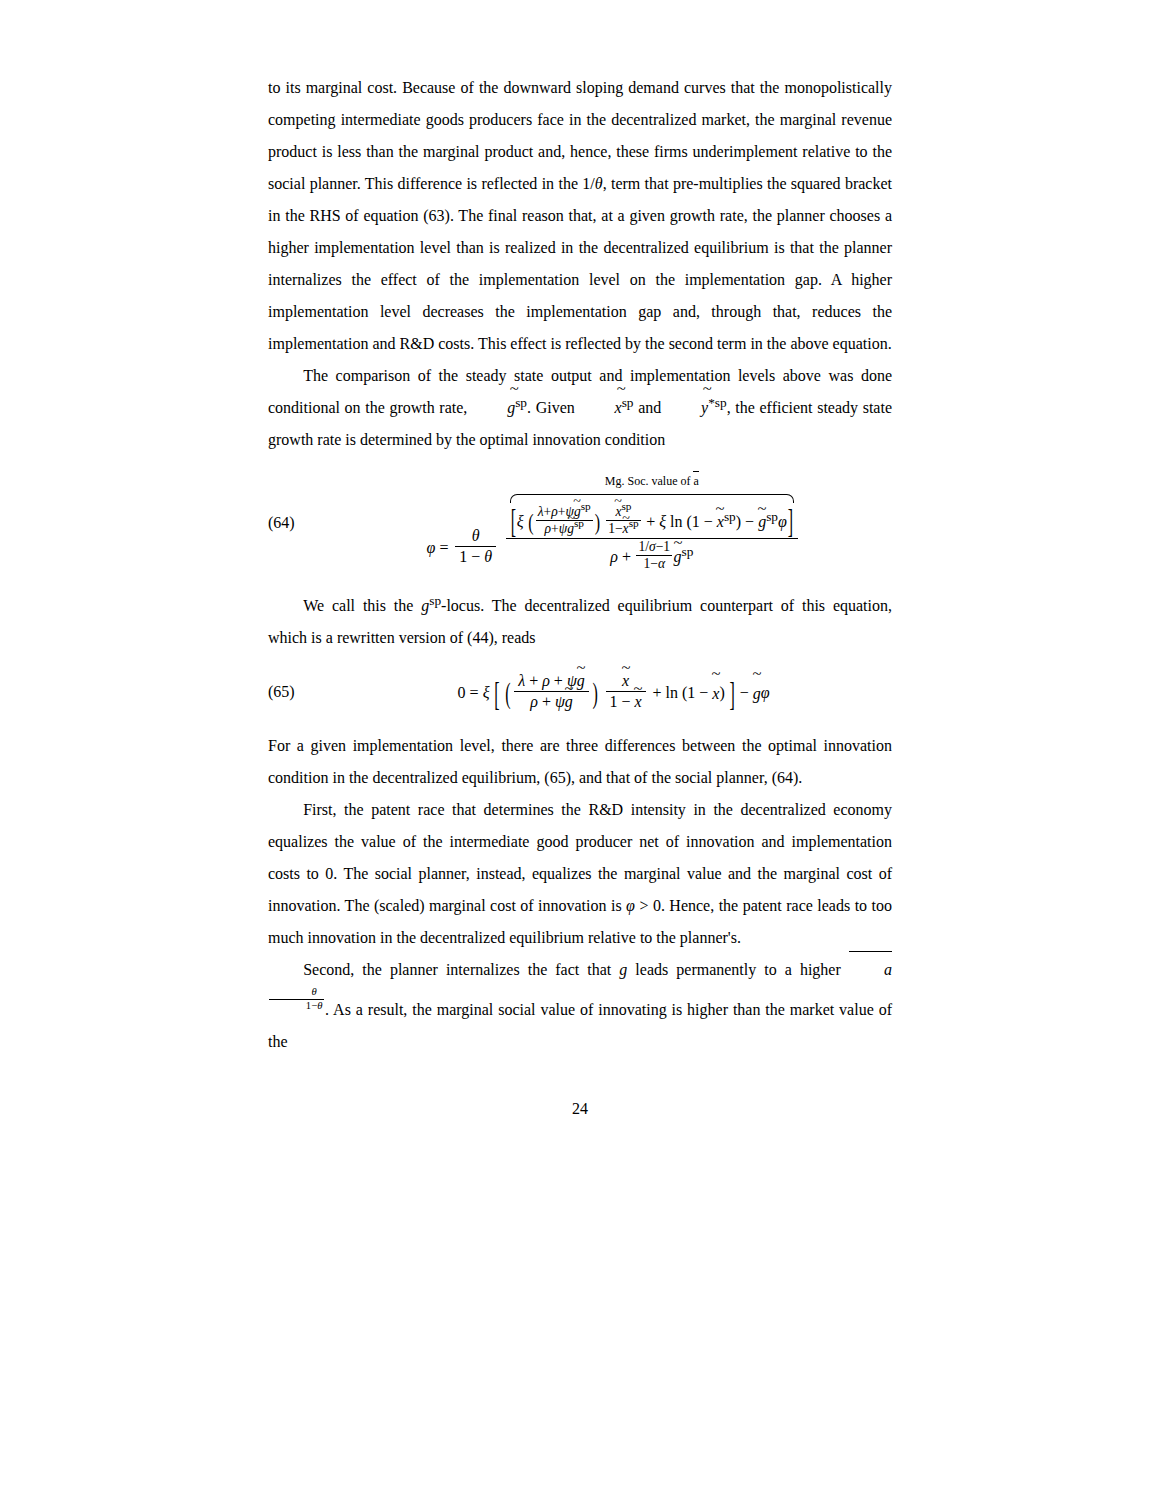to its marginal cost. Because of the downward sloping demand curves that the monopolistically competing intermediate goods producers face in the decentralized market, the marginal revenue product is less than the marginal product and, hence, these firms underimplement relative to the social planner. This difference is reflected in the 1/θ, term that pre-multiplies the squared bracket in the RHS of equation (63). The final reason that, at a given growth rate, the planner chooses a higher implementation level than is realized in the decentralized equilibrium is that the planner internalizes the effect of the implementation level on the implementation gap. A higher implementation level decreases the implementation gap and, through that, reduces the implementation and R&D costs. This effect is reflected by the second term in the above equation.
The comparison of the steady state output and implementation levels above was done conditional on the growth rate, gsp. Given xsp and y*sp, the efficient steady state growth rate is determined by the optimal innovation condition
(64)
φ = θ 1 − θ Mg. Soc. value of a [ξ (λ+ρ+ψgsp ρ+ψgsp) xsp 1−xsp + ξ ln (1 − xsp) − gspφ] ρ + 1/σ−11−α gsp
We call this the gsp-locus. The decentralized equilibrium counterpart of this equation, which is a rewritten version of (44), reads
(65)
0 = ξ [ (λ + ρ + ψg ρ + ψg) x 1 − x + ln (1 − x) ] − gφ
For a given implementation level, there are three differences between the optimal innovation condition in the decentralized equilibrium, (65), and that of the social planner, (64).
First, the patent race that determines the R&D intensity in the decentralized economy equalizes the value of the intermediate good producer net of innovation and implementation costs to 0. The social planner, instead, equalizes the marginal value and the marginal cost of innovation. The (scaled) marginal cost of innovation is φ > 0. Hence, the patent race leads to too much innovation in the decentralized equilibrium relative to the planner's.
Second, the planner internalizes the fact that g leads permanently to a higher aθ 1−θ. As a result, the marginal social value of innovating is higher than the market value of the
24